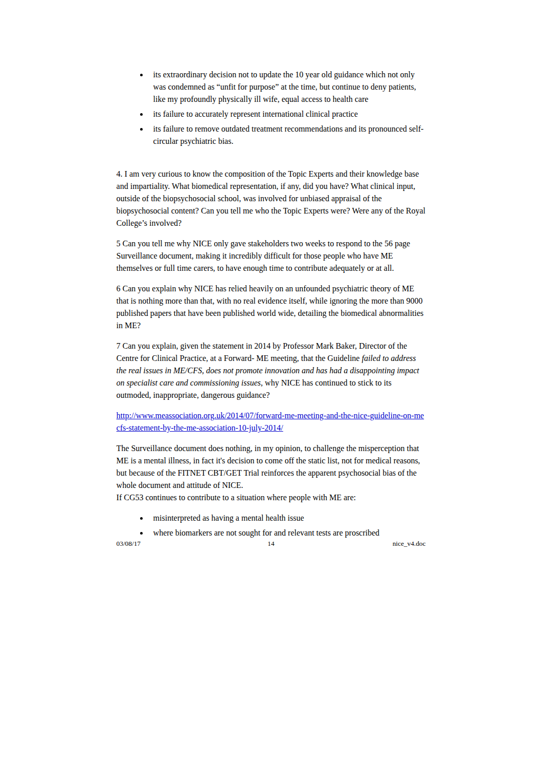its extraordinary decision not to update the 10 year old guidance which not only was condemned as “unfit for purpose” at the time, but continue to deny patients, like my profoundly physically ill wife, equal access to health care
its failure to accurately represent international clinical practice
its failure to remove outdated treatment recommendations and its pronounced self-circular psychiatric bias.
4. I am very curious to know the composition of the Topic Experts and their knowledge base and impartiality. What biomedical representation, if any, did you have? What clinical input, outside of the biopsychosocial school, was involved for unbiased appraisal of the biopsychosocial content? Can you tell me who the Topic Experts were? Were any of the Royal College’s involved?
5 Can you tell me why NICE only gave stakeholders two weeks to respond to the 56 page Surveillance document, making it incredibly difficult for those people who have ME themselves or full time carers, to have enough time to contribute adequately or at all.
6 Can you explain why NICE has relied heavily on an unfounded psychiatric theory of ME that is nothing more than that, with no real evidence itself, while ignoring the more than 9000 published papers that have been published world wide, detailing the biomedical abnormalities in ME?
7 Can you explain, given the statement in 2014 by Professor Mark Baker, Director of the Centre for Clinical Practice, at a Forward- ME meeting, that the Guideline failed to address the real issues in ME/CFS, does not promote innovation and has had a disappointing impact on specialist care and commissioning issues, why NICE has continued to stick to its outmoded, inappropriate, dangerous guidance?
http://www.meassociation.org.uk/2014/07/forward-me-meeting-and-the-nice-guideline-on-mecfs-statement-by-the-me-association-10-july-2014/
The Surveillance document does nothing, in my opinion, to challenge the misperception that ME is a mental illness, in fact it's decision to come off the static list, not for medical reasons, but because of the FITNET CBT/GET Trial reinforces the apparent psychosocial bias of the whole document and attitude of NICE.
If CG53 continues to contribute to a situation where people with ME are:
misinterpreted as having a mental health issue
where biomarkers are not sought for and relevant tests are proscribed
03/08/17
14
nice_v4.doc